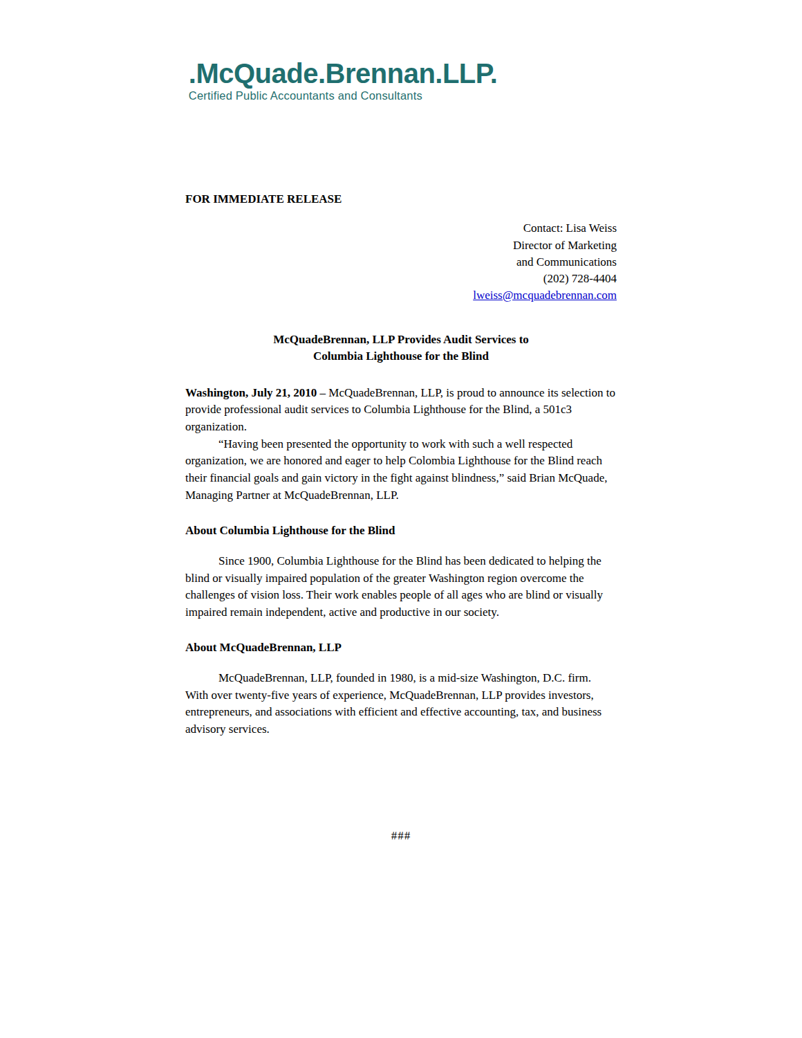.McQuade.Brennan.LLP.
Certified Public Accountants and Consultants
FOR IMMEDIATE RELEASE
Contact: Lisa Weiss
Director of Marketing
and Communications
(202) 728-4404
lweiss@mcquadebrennan.com
McQuadeBrennan, LLP Provides Audit Services to
Columbia Lighthouse for the Blind
Washington, July 21, 2010 – McQuadeBrennan, LLP, is proud to announce its selection to provide professional audit services to Columbia Lighthouse for the Blind, a 501c3 organization.
“Having been presented the opportunity to work with such a well respected organization, we are honored and eager to help Colombia Lighthouse for the Blind reach their financial goals and gain victory in the fight against blindness,” said Brian McQuade, Managing Partner at McQuadeBrennan, LLP.
About Columbia Lighthouse for the Blind
Since 1900, Columbia Lighthouse for the Blind has been dedicated to helping the blind or visually impaired population of the greater Washington region overcome the challenges of vision loss. Their work enables people of all ages who are blind or visually impaired remain independent, active and productive in our society.
About McQuadeBrennan, LLP
McQuadeBrennan, LLP, founded in 1980, is a mid-size Washington, D.C. firm. With over twenty-five years of experience, McQuadeBrennan, LLP provides investors, entrepreneurs, and associations with efficient and effective accounting, tax, and business advisory services.
###